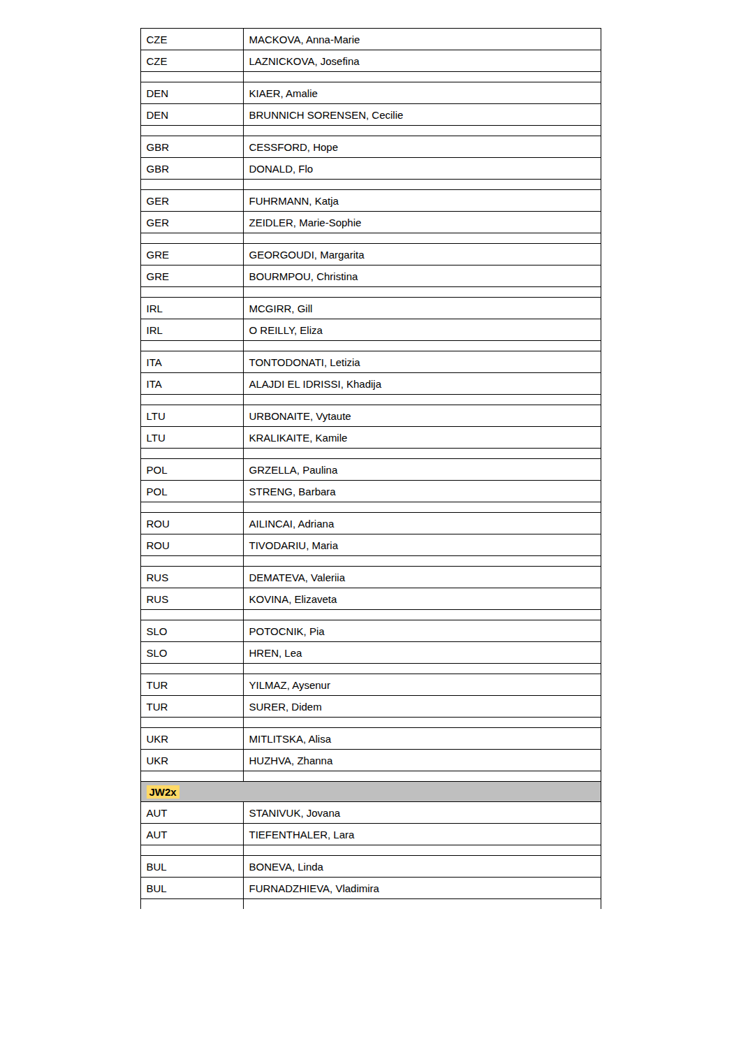| CZE | MACKOVA, Anna-Marie |
| CZE | LAZNICKOVA, Josefina |
| DEN | KIAER, Amalie |
| DEN | BRUNNICH SORENSEN, Cecilie |
| GBR | CESSFORD, Hope |
| GBR | DONALD, Flo |
| GER | FUHRMANN, Katja |
| GER | ZEIDLER, Marie-Sophie |
| GRE | GEORGOUDI, Margarita |
| GRE | BOURMPOU, Christina |
| IRL | MCGIRR, Gill |
| IRL | O REILLY, Eliza |
| ITA | TONTODONATI, Letizia |
| ITA | ALAJDI EL IDRISSI, Khadija |
| LTU | URBONAITE, Vytaute |
| LTU | KRALIKAITE, Kamile |
| POL | GRZELLA, Paulina |
| POL | STRENG, Barbara |
| ROU | AILINCAI, Adriana |
| ROU | TIVODARIU, Maria |
| RUS | DEMATEVA, Valeriia |
| RUS | KOVINA, Elizaveta |
| SLO | POTOCNIK, Pia |
| SLO | HREN, Lea |
| TUR | YILMAZ, Aysenur |
| TUR | SURER, Didem |
| UKR | MITLITSKA, Alisa |
| UKR | HUZHVA, Zhanna |
| JW2x |
| AUT | STANIVUK, Jovana |
| AUT | TIEFENTHALER, Lara |
| BUL | BONEVA, Linda |
| BUL | FURNADZHIEVA, Vladimira |